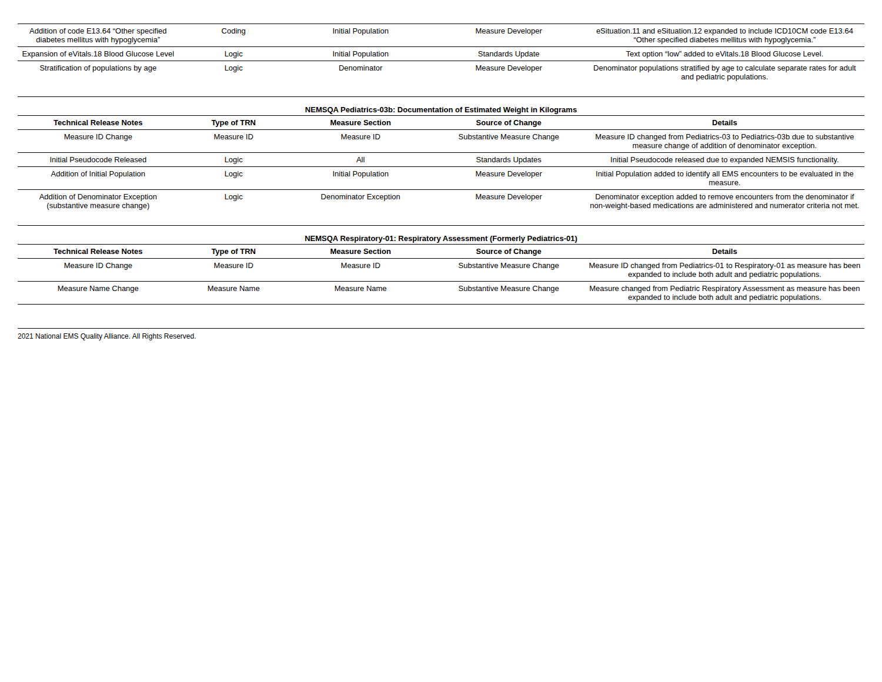| Addition of code E13.64 “Other specified diabetes mellitus with hypoglycemia” | Coding | Initial Population | Measure Developer | eSituation.11 and eSituation.12 expanded to include ICD10CM code E13.64 “Other specified diabetes mellitus with hypoglycemia.” |
| Expansion of eVitals.18 Blood Glucose Level | Logic | Initial Population | Standards Update | Text option “low” added to eVitals.18 Blood Glucose Level. |
| Stratification of populations by age | Logic | Denominator | Measure Developer | Denominator populations stratified by age to calculate separate rates for adult and pediatric populations. |
| NEMSQA Pediatrics-03b: Documentation of Estimated Weight in Kilograms |
| Technical Release Notes | Type of TRN | Measure Section | Source of Change | Details |
| Measure ID Change | Measure ID | Measure ID | Substantive Measure Change | Measure ID changed from Pediatrics-03 to Pediatrics-03b due to substantive measure change of addition of denominator exception. |
| Initial Pseudocode Released | Logic | All | Standards Updates | Initial Pseudocode released due to expanded NEMSIS functionality. |
| Addition of Initial Population | Logic | Initial Population | Measure Developer | Initial Population added to identify all EMS encounters to be evaluated in the measure. |
| Addition of Denominator Exception (substantive measure change) | Logic | Denominator Exception | Measure Developer | Denominator exception added to remove encounters from the denominator if non-weight-based medications are administered and numerator criteria not met. |
| NEMSQA Respiratory-01: Respiratory Assessment (Formerly Pediatrics-01) |
| Technical Release Notes | Type of TRN | Measure Section | Source of Change | Details |
| Measure ID Change | Measure ID | Measure ID | Substantive Measure Change | Measure ID changed from Pediatrics-01 to Respiratory-01 as measure has been expanded to include both adult and pediatric populations. |
| Measure Name Change | Measure Name | Measure Name | Substantive Measure Change | Measure changed from Pediatric Respiratory Assessment as measure has been expanded to include both adult and pediatric populations. |
2021 National EMS Quality Alliance. All Rights Reserved.